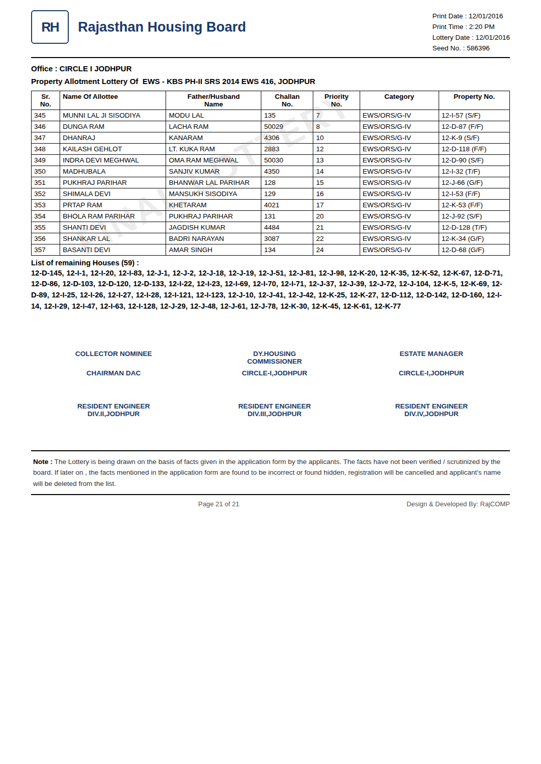FINAL LOTTERY
RH
Rajasthan Housing Board
Print Date : 12/01/2016
Print Time : 2:20 PM
Lottery Date : 12/01/2016
Seed No. : 586396
Office : CIRCLE I JODHPUR
Property Allotment Lottery Of EWS - KBS PH-II SRS 2014 EWS 416, JODHPUR
| Sr. No. | Name Of Allottee | Father/Husband Name | Challan No. | Priority No. | Category | Property No. |
| --- | --- | --- | --- | --- | --- | --- |
| 345 | MUNNI LAL JI SISODIYA | MODU LAL | 135 | 7 | EWS/ORS/G-IV | 12-I-57 (S/F) |
| 346 | DUNGA RAM | LACHA RAM | 50029 | 8 | EWS/ORS/G-IV | 12-D-87 (F/F) |
| 347 | DHANRAJ | KANARAM | 4306 | 10 | EWS/ORS/G-IV | 12-K-9 (S/F) |
| 348 | KAILASH GEHLOT | LT. KUKA RAM | 2883 | 12 | EWS/ORS/G-IV | 12-D-118 (F/F) |
| 349 | INDRA DEVI MEGHWAL | OMA RAM MEGHWAL | 50030 | 13 | EWS/ORS/G-IV | 12-D-90 (S/F) |
| 350 | MADHUBALA | SANJIV KUMAR | 4350 | 14 | EWS/ORS/G-IV | 12-I-32 (T/F) |
| 351 | PUKHRAJ PARIHAR | BHANWAR LAL PARIHAR | 128 | 15 | EWS/ORS/G-IV | 12-J-66 (G/F) |
| 352 | SHIMALA DEVI | MANSUKH SISODIYA | 129 | 16 | EWS/ORS/G-IV | 12-I-53 (F/F) |
| 353 | PRTAP RAM | KHETARAM | 4021 | 17 | EWS/ORS/G-IV | 12-K-53 (F/F) |
| 354 | BHOLA RAM PARIHAR | PUKHRAJ PARIHAR | 131 | 20 | EWS/ORS/G-IV | 12-J-92 (S/F) |
| 355 | SHANTI DEVI | JAGDISH KUMAR | 4484 | 21 | EWS/ORS/G-IV | 12-D-128 (T/F) |
| 356 | SHANKAR LAL | BADRI NARAYAN | 3087 | 22 | EWS/ORS/G-IV | 12-K-34 (G/F) |
| 357 | BASANTI DEVI | AMAR SINGH | 134 | 24 | EWS/ORS/G-IV | 12-D-68 (G/F) |
List of remaining Houses (59) :
12-D-145, 12-I-1, 12-I-20, 12-I-83, 12-J-1, 12-J-2, 12-J-18, 12-J-19, 12-J-51, 12-J-81, 12-J-98, 12-K-20, 12-K-35, 12-K-52, 12-K-67, 12-D-71, 12-D-86, 12-D-103, 12-D-120, 12-D-133, 12-I-22, 12-I-23, 12-I-69, 12-I-70, 12-I-71, 12-J-37, 12-J-39, 12-J-72, 12-J-104, 12-K-5, 12-K-69, 12-D-89, 12-I-25, 12-I-26, 12-I-27, 12-I-28, 12-I-121, 12-I-123, 12-J-10, 12-J-41, 12-J-42, 12-K-25, 12-K-27, 12-D-112, 12-D-142, 12-D-160, 12-I-14, 12-I-29, 12-I-47, 12-I-63, 12-I-128, 12-J-29, 12-J-48, 12-J-61, 12-J-78, 12-K-30, 12-K-45, 12-K-61, 12-K-77
| COLLECTOR NOMINEE | DY.HOUSING COMMISSIONER | ESTATE MANAGER |
| CHAIRMAN DAC | CIRCLE-I,JODHPUR | CIRCLE-I,JODHPUR |
| RESIDENT ENGINEER DIV.II,JODHPUR | RESIDENT ENGINEER DIV.III,JODHPUR | RESIDENT ENGINEER DIV.IV,JODHPUR |
Note : The Lottery is being drawn on the basis of facts given in the application form by the applicants. The facts have not been verified / scrutinized by the board. If later on , the facts mentioned in the application form are found to be incorrect or found hidden, registration will be cancelled and applicant's name will be deleted from the list.
Page 21 of 21
Design & Developed By: RajCOMP